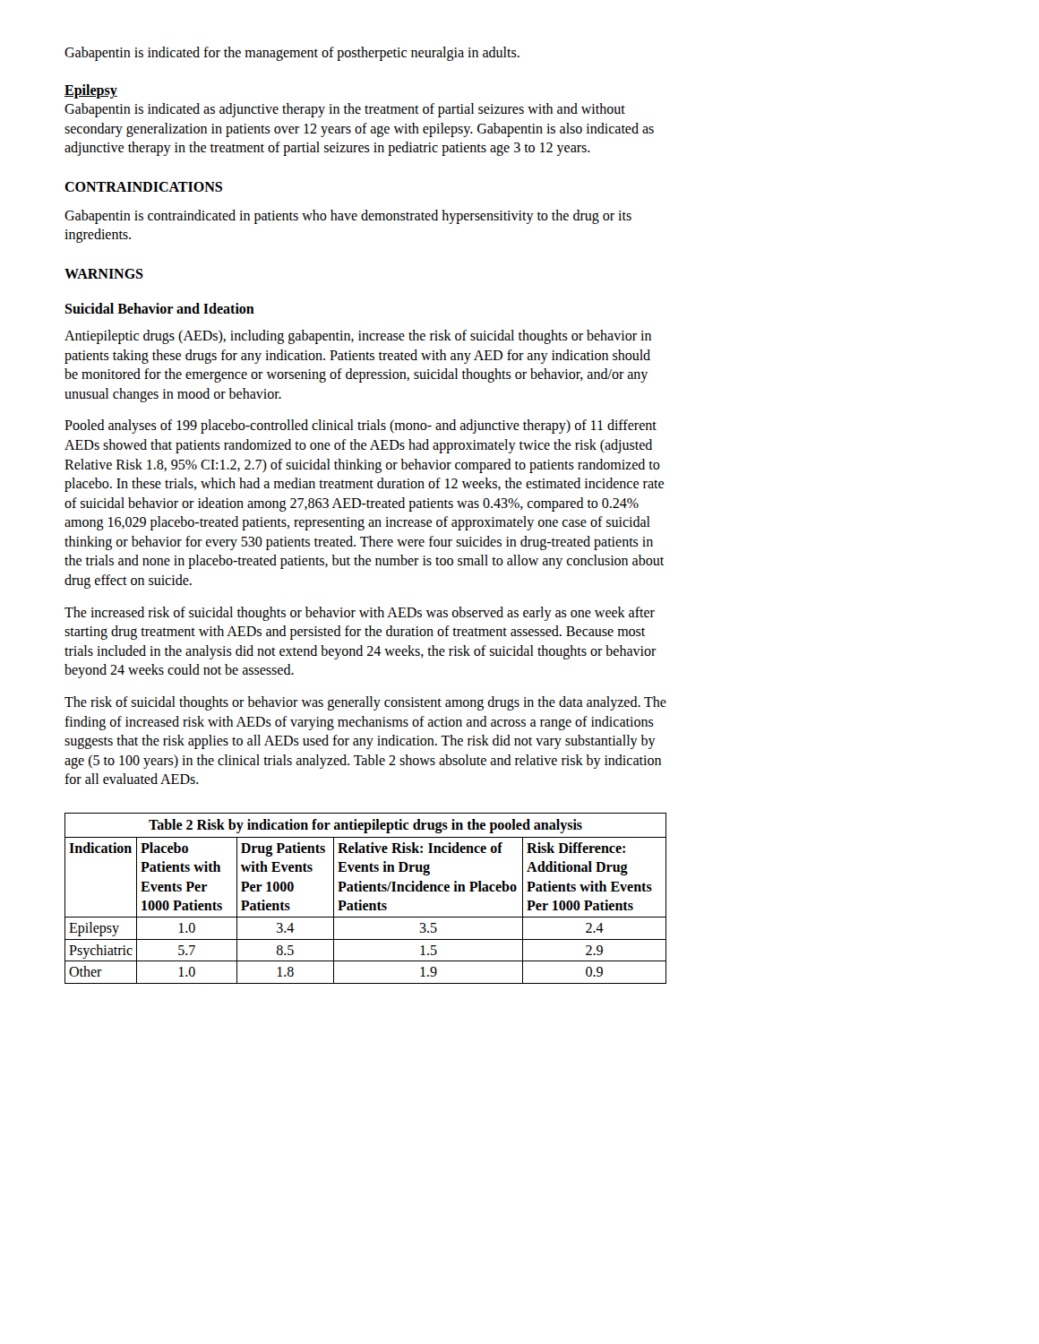Gabapentin is indicated for the management of postherpetic neuralgia in adults.
Epilepsy
Gabapentin is indicated as adjunctive therapy in the treatment of partial seizures with and without secondary generalization in patients over 12 years of age with epilepsy. Gabapentin is also indicated as adjunctive therapy in the treatment of partial seizures in pediatric patients age 3 to 12 years.
CONTRAINDICATIONS
Gabapentin is contraindicated in patients who have demonstrated hypersensitivity to the drug or its ingredients.
WARNINGS
Suicidal Behavior and Ideation
Antiepileptic drugs (AEDs), including gabapentin, increase the risk of suicidal thoughts or behavior in patients taking these drugs for any indication. Patients treated with any AED for any indication should be monitored for the emergence or worsening of depression, suicidal thoughts or behavior, and/or any unusual changes in mood or behavior.
Pooled analyses of 199 placebo-controlled clinical trials (mono- and adjunctive therapy) of 11 different AEDs showed that patients randomized to one of the AEDs had approximately twice the risk (adjusted Relative Risk 1.8, 95% CI:1.2, 2.7) of suicidal thinking or behavior compared to patients randomized to placebo. In these trials, which had a median treatment duration of 12 weeks, the estimated incidence rate of suicidal behavior or ideation among 27,863 AED-treated patients was 0.43%, compared to 0.24% among 16,029 placebo-treated patients, representing an increase of approximately one case of suicidal thinking or behavior for every 530 patients treated. There were four suicides in drug-treated patients in the trials and none in placebo-treated patients, but the number is too small to allow any conclusion about drug effect on suicide.
The increased risk of suicidal thoughts or behavior with AEDs was observed as early as one week after starting drug treatment with AEDs and persisted for the duration of treatment assessed. Because most trials included in the analysis did not extend beyond 24 weeks, the risk of suicidal thoughts or behavior beyond 24 weeks could not be assessed.
The risk of suicidal thoughts or behavior was generally consistent among drugs in the data analyzed. The finding of increased risk with AEDs of varying mechanisms of action and across a range of indications suggests that the risk applies to all AEDs used for any indication. The risk did not vary substantially by age (5 to 100 years) in the clinical trials analyzed. Table 2 shows absolute and relative risk by indication for all evaluated AEDs.
Table 2 Risk by indication for antiepileptic drugs in the pooled analysis
| Indication | Placebo Patients with Events Per 1000 Patients | Drug Patients with Events Per 1000 Patients | Relative Risk: Incidence of Events in Drug Patients/Incidence in Placebo Patients | Risk Difference: Additional Drug Patients with Events Per 1000 Patients |
| --- | --- | --- | --- | --- |
| Epilepsy | 1.0 | 3.4 | 3.5 | 2.4 |
| Psychiatric | 5.7 | 8.5 | 1.5 | 2.9 |
| Other | 1.0 | 1.8 | 1.9 | 0.9 |